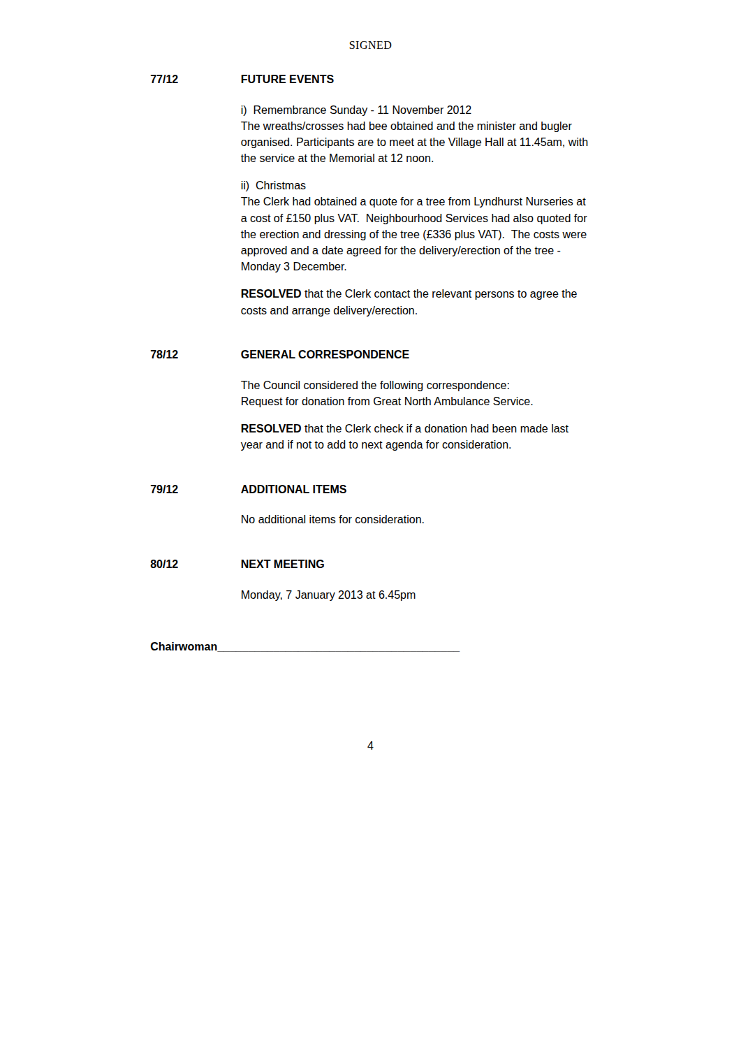SIGNED
77/12
FUTURE EVENTS
i) Remembrance Sunday - 11 November 2012
The wreaths/crosses had bee obtained and the minister and bugler organised. Participants are to meet at the Village Hall at 11.45am, with the service at the Memorial at 12 noon.
ii) Christmas
The Clerk had obtained a quote for a tree from Lyndhurst Nurseries at a cost of £150 plus VAT. Neighbourhood Services had also quoted for the erection and dressing of the tree (£336 plus VAT). The costs were approved and a date agreed for the delivery/erection of the tree - Monday 3 December.
RESOLVED that the Clerk contact the relevant persons to agree the costs and arrange delivery/erection.
78/12
GENERAL CORRESPONDENCE
The Council considered the following correspondence:
Request for donation from Great North Ambulance Service.
RESOLVED that the Clerk check if a donation had been made last year and if not to add to next agenda for consideration.
79/12
ADDITIONAL ITEMS
No additional items for consideration.
80/12
NEXT MEETING
Monday, 7 January 2013 at 6.45pm
Chairwoman_______________________________________
4